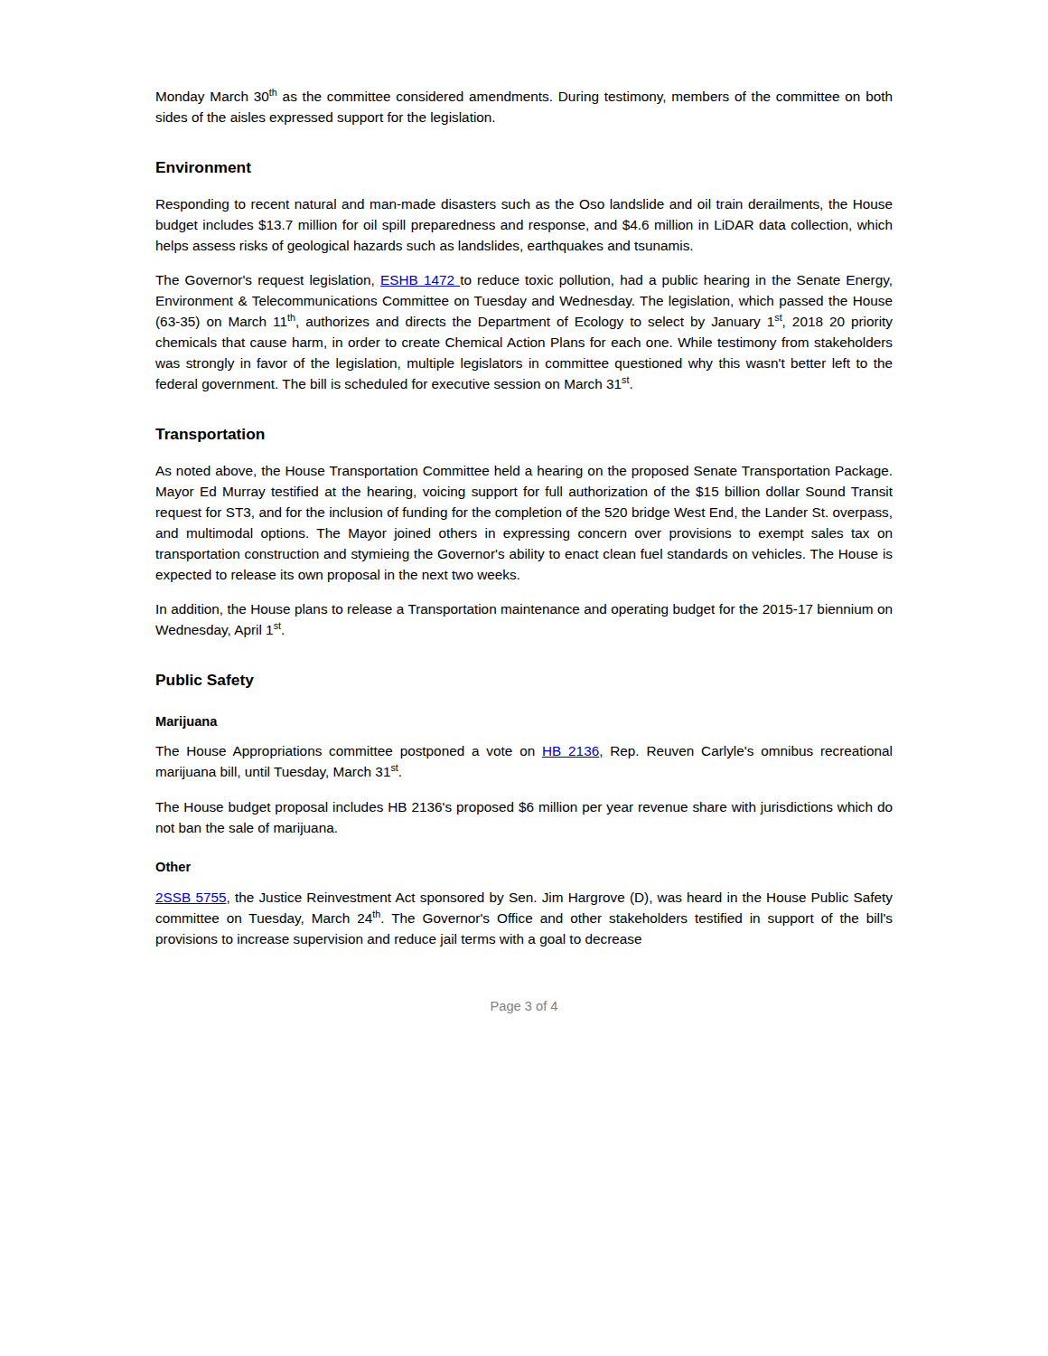Monday March 30th as the committee considered amendments. During testimony, members of the committee on both sides of the aisles expressed support for the legislation.
Environment
Responding to recent natural and man-made disasters such as the Oso landslide and oil train derailments, the House budget includes $13.7 million for oil spill preparedness and response, and $4.6 million in LiDAR data collection, which helps assess risks of geological hazards such as landslides, earthquakes and tsunamis.
The Governor's request legislation, ESHB 1472 to reduce toxic pollution, had a public hearing in the Senate Energy, Environment & Telecommunications Committee on Tuesday and Wednesday. The legislation, which passed the House (63-35) on March 11th, authorizes and directs the Department of Ecology to select by January 1st, 2018 20 priority chemicals that cause harm, in order to create Chemical Action Plans for each one. While testimony from stakeholders was strongly in favor of the legislation, multiple legislators in committee questioned why this wasn't better left to the federal government. The bill is scheduled for executive session on March 31st.
Transportation
As noted above, the House Transportation Committee held a hearing on the proposed Senate Transportation Package. Mayor Ed Murray testified at the hearing, voicing support for full authorization of the $15 billion dollar Sound Transit request for ST3, and for the inclusion of funding for the completion of the 520 bridge West End, the Lander St. overpass, and multimodal options. The Mayor joined others in expressing concern over provisions to exempt sales tax on transportation construction and stymieing the Governor's ability to enact clean fuel standards on vehicles. The House is expected to release its own proposal in the next two weeks.
In addition, the House plans to release a Transportation maintenance and operating budget for the 2015-17 biennium on Wednesday, April 1st.
Public Safety
Marijuana
The House Appropriations committee postponed a vote on HB 2136, Rep. Reuven Carlyle's omnibus recreational marijuana bill, until Tuesday, March 31st.
The House budget proposal includes HB 2136's proposed $6 million per year revenue share with jurisdictions which do not ban the sale of marijuana.
Other
2SSB 5755, the Justice Reinvestment Act sponsored by Sen. Jim Hargrove (D), was heard in the House Public Safety committee on Tuesday, March 24th. The Governor's Office and other stakeholders testified in support of the bill's provisions to increase supervision and reduce jail terms with a goal to decrease
Page 3 of 4